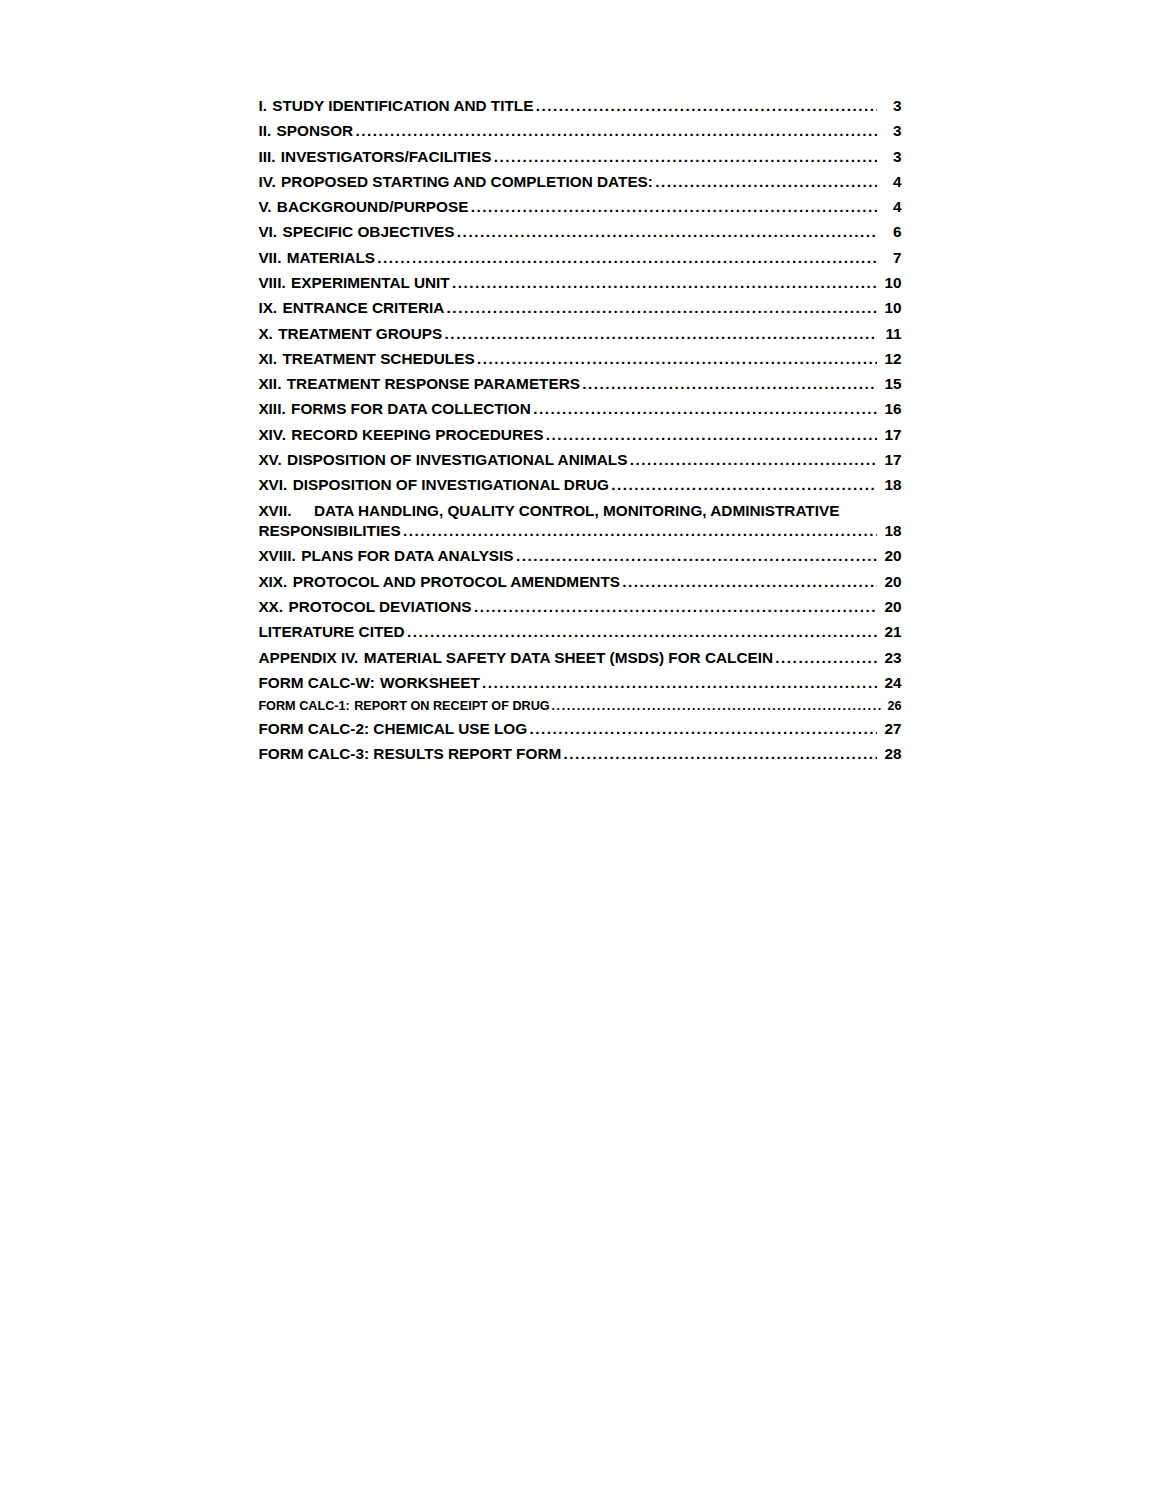I. STUDY IDENTIFICATION AND TITLE ..................................................................................................... 3
II. SPONSOR ......................................................................................................................................... 3
III. INVESTIGATORS/FACILITIES ............................................................................................................. 3
IV. PROPOSED STARTING AND COMPLETION DATES: ......................................................................... 4
V. BACKGROUND/PURPOSE ..................................................................................................................... 4
VI. SPECIFIC OBJECTIVES ......................................................................................................................... 6
VII. MATERIALS ..................................................................................................................................... 7
VIII. EXPERIMENTAL UNIT ......................................................................................................................... 10
IX. ENTRANCE CRITERIA ......................................................................................................................... 10
X. TREATMENT GROUPS ......................................................................................................................... 11
XI. TREATMENT SCHEDULES ................................................................................................................. 12
XII. TREATMENT RESPONSE PARAMETERS ......................................................................................... 15
XIII. FORMS FOR DATA COLLECTION ................................................................................................. 16
XIV. RECORD KEEPING PROCEDURES ............................................................................................. 17
XV. DISPOSITION OF INVESTIGATIONAL ANIMALS ......................................................................... 17
XVI. DISPOSITION OF INVESTIGATIONAL DRUG ................................................................................. 18
XVII. DATA HANDLING, QUALITY CONTROL, MONITORING, ADMINISTRATIVE RESPONSIBILITIES ......................................................................................................................... 18
XVIII. PLANS FOR DATA ANALYSIS ..................................................................................................... 20
XIX. PROTOCOL AND PROTOCOL AMENDMENTS ............................................................................. 20
XX. PROTOCOL DEVIATIONS ................................................................................................................. 20
LITERATURE CITED ......................................................................................................................... 21
APPENDIX IV. MATERIAL SAFETY DATA SHEET (MSDS) FOR CALCEIN ..................................... 23
FORM CALC-W: WORKSHEET ............................................................................................. 24
FORM CALC-1: REPORT ON RECEIPT OF DRUG ............................................................................................. 26
FORM CALC-2: CHEMICAL USE LOG ............................................................................................. 27
FORM CALC-3: RESULTS REPORT FORM ............................................................................................. 28